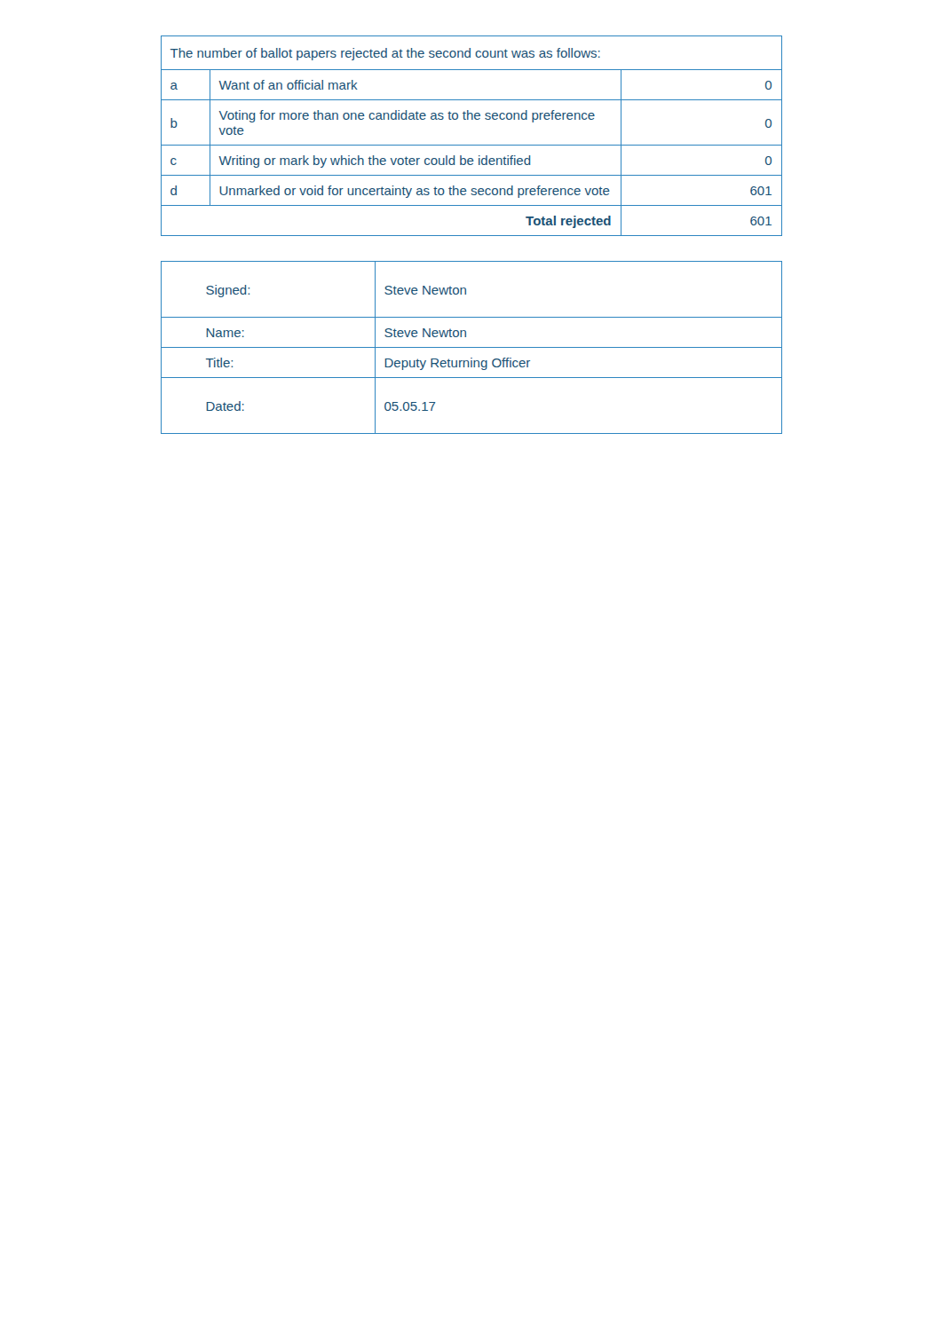| The number of ballot papers rejected at the second count was as follows: |
| a | Want of an official mark | 0 |
| b | Voting for more than one candidate as to the second preference vote | 0 |
| c | Writing or mark by which the voter could be identified | 0 |
| d | Unmarked or void for uncertainty as to the second preference vote | 601 |
| Total rejected | 601 |
| Signed: | Steve Newton |
| Name: | Steve Newton |
| Title: | Deputy Returning Officer |
| Dated: | 05.05.17 |